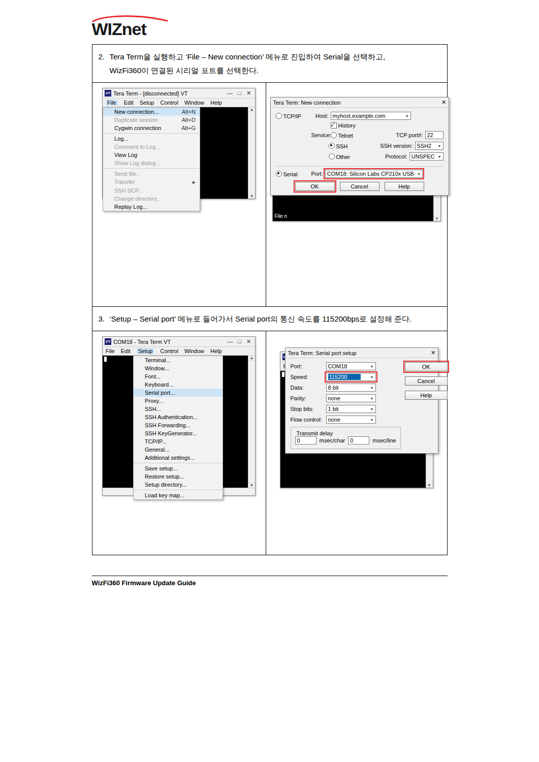WIZ net
| 2. Tera Term을 실행하고 ‘File – New connection’ 메뉴로 진입하여 Serial을 선택하고, WizFi360이 연결된 시리얼 포트를 선택한다. |
| VT Tera Term - [disconnected] VT — □ ✕ File Edit Setup Control Window Help New connection... Alt+N Duplicate session Alt+D Cygwin connection Alt+G Log... Comment to Log... View Log Show Log dialog... Send file... Transfer ▸ SSH SCP... Change directory... Replay Log... ▲ ▼ | VT Tera Term - [disconnected] VT — □ ✕ ▲ ▼ File n Tera Term: New connection ✕ TCP/IP Host: myhost.example.com ▼ History Service: Telnet TCP port#: 22 SSH SSH version: SSH2 ▼ Other Protocol: UNSPEC ▼ Serial Port: COM18: Silicon Labs CP210x USB ▼ OK Cancel Help |
| 3. ‘Setup – Serial port’ 메뉴로 들어가서 Serial port의 통신 속도를 115200bps로 설정해 준다. |
| VT COM18 - Tera Term VT — □ ✕ File Edit Setup Control Window Help Terminal... Window... Font... Keyboard... Serial port... Proxy... SSH... SSH Authentication... SSH Forwarding... SSH KeyGenerator... TCP/IP... General... Additional settings... Save setup... Restore setup... Setup directory... Load key map... ▲ ▼ | VT COM18 - Tera Term VT — □ ✕ File Edit Setup Control Window Help ▲ ▼ Tera Term: Serial port setup ✕ Port: COM18 ▼ Speed: 115200 ▼ Data: 8 bit ▼ Parity: none ▼ Stop bits: 1 bit ▼ Flow control: none ▼ Transmit delay 0 msec/char 0 msec/line OK Cancel Help |
WizFi360 Firmware Update Guide